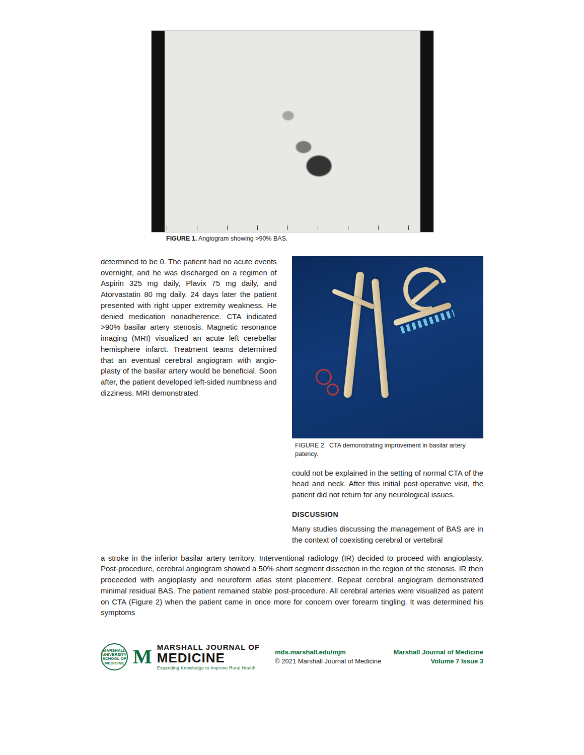FIGURE 1. Angiogram showing >90% BAS.
determined to be 0. The patient had no acute events overnight, and he was discharged on a regimen of Aspirin 325 mg daily, Plavix 75 mg daily, and Atorvastatin 80 mg daily. 24 days later the patient presented with right upper extremity weakness. He denied medication nonadherence. CTA indicated >90% basilar artery stenosis. Magnetic resonance imaging (MRI) visualized an acute left cerebellar hemisphere infarct. Treatment teams determined that an eventual cerebral angiogram with angioplasty of the basilar artery would be beneficial. Soon after, the patient developed left-sided numbness and dizziness. MRI demonstrated
FIGURE 2. CTA demonstrating improvement in basilar artery patency.
could not be explained in the setting of normal CTA of the head and neck. After this initial post-operative visit, the patient did not return for any neurological issues.
DISCUSSION
Many studies discussing the management of BAS are in the context of coexisting cerebral or vertebral
a stroke in the inferior basilar artery territory. Interventional radiology (IR) decided to proceed with angioplasty. Post-procedure, cerebral angiogram showed a 50% short segment dissection in the region of the stenosis. IR then proceeded with angioplasty and neuroform atlas stent placement. Repeat cerebral angiogram demonstrated minimal residual BAS. The patient remained stable post-procedure. All cerebral arteries were visualized as patent on CTA (Figure 2) when the patient came in once more for concern over forearm tingling. It was determined his symptoms
MARSHALL
UNIVERSITY
SCHOOL OF
MEDICINE
M
MARSHALL JOURNAL OF
MEDICINE
Expanding Knowledge to Improve Rural Health.
mds.marshall.edu/mjm
© 2021 Marshall Journal of Medicine
Marshall Journal of Medicine
Volume 7 Issue 3